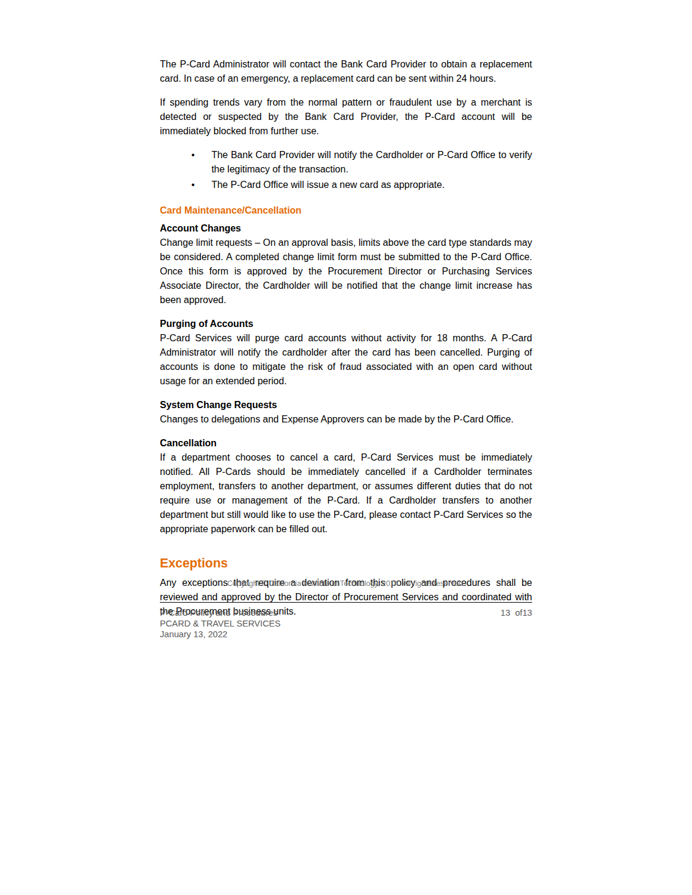The P-Card Administrator will contact the Bank Card Provider to obtain a replacement card. In case of an emergency, a replacement card can be sent within 24 hours.
If spending trends vary from the normal pattern or fraudulent use by a merchant is detected or suspected by the Bank Card Provider, the P-Card account will be immediately blocked from further use.
The Bank Card Provider will notify the Cardholder or P-Card Office to verify the legitimacy of the transaction.
The P-Card Office will issue a new card as appropriate.
Card Maintenance/Cancellation
Account Changes
Change limit requests – On an approval basis, limits above the card type standards may be considered. A completed change limit form must be submitted to the P-Card Office. Once this form is approved by the Procurement Director or Purchasing Services Associate Director, the Cardholder will be notified that the change limit increase has been approved.
Purging of Accounts
P-Card Services will purge card accounts without activity for 18 months. A P-Card Administrator will notify the cardholder after the card has been cancelled. Purging of accounts is done to mitigate the risk of fraud associated with an open card without usage for an extended period.
System Change Requests
Changes to delegations and Expense Approvers can be made by the P-Card Office.
Cancellation
If a department chooses to cancel a card, P-Card Services must be immediately notified. All P-Cards should be immediately cancelled if a Cardholder terminates employment, transfers to another department, or assumes different duties that do not require use or management of the P-Card. If a Cardholder transfers to another department but still would like to use the P-Card, please contact P-Card Services so the appropriate paperwork can be filled out.
Exceptions
Any exceptions that require a deviation from this policy and procedures shall be reviewed and approved by the Director of Procurement Services and coordinated with the Procurement business units.
Copyright © California Institute of Technology, 2014. All rights reserved.
13 of13 P-Card Policy and Procedures
PCARD & TRAVEL SERVICES
January 13, 2022